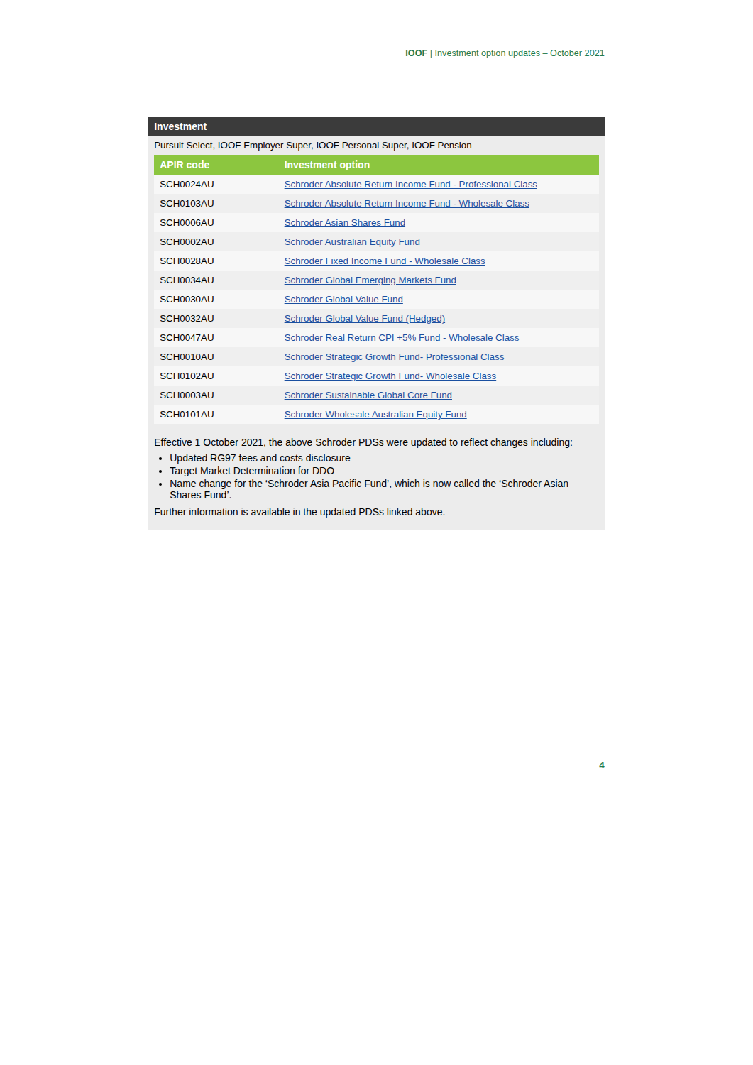IOOF | Investment option updates – October 2021
| Investment |
| Pursuit Select, IOOF Employer Super, IOOF Personal Super, IOOF Pension |
| / APIR code / Investment option / / --- / --- / / SCH0024AU / Schroder Absolute Return Income Fund - Professional Class / / SCH0103AU / Schroder Absolute Return Income Fund - Wholesale Class / / SCH0006AU / Schroder Asian Shares Fund / / SCH0002AU / Schroder Australian Equity Fund / / SCH0028AU / Schroder Fixed Income Fund - Wholesale Class / / SCH0034AU / Schroder Global Emerging Markets Fund / / SCH0030AU / Schroder Global Value Fund / / SCH0032AU / Schroder Global Value Fund (Hedged) / / SCH0047AU / Schroder Real Return CPI +5% Fund - Wholesale Class / / SCH0010AU / Schroder Strategic Growth Fund- Professional Class / / SCH0102AU / Schroder Strategic Growth Fund- Wholesale Class / / SCH0003AU / Schroder Sustainable Global Core Fund / / SCH0101AU / Schroder Wholesale Australian Equity Fund / |
| Effective 1 October 2021, the above Schroder PDSs were updated to reflect changes including: Updated RG97 fees and costs disclosure Target Market Determination for DDO Name change for the ‘Schroder Asia Pacific Fund’, which is now called the ‘Schroder Asian Shares Fund’. Further information is available in the updated PDSs linked above. |
4